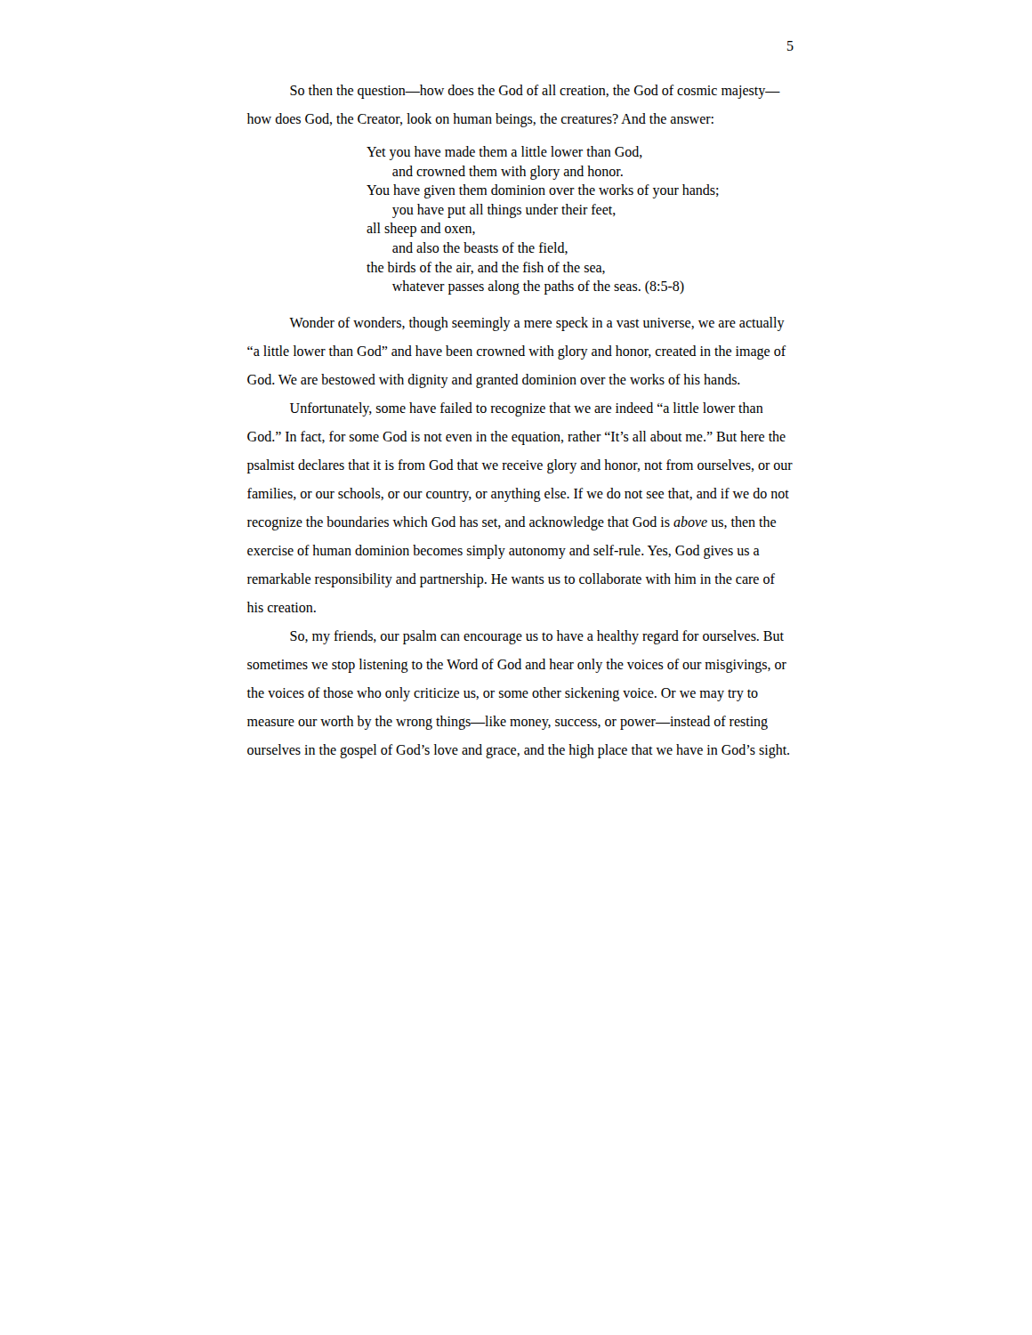5
So then the question—how does the God of all creation, the God of cosmic majesty—how does God, the Creator, look on human beings, the creatures? And the answer:
Yet you have made them a little lower than God, and crowned them with glory and honor. You have given them dominion over the works of your hands; you have put all things under their feet, all sheep and oxen, and also the beasts of the field, the birds of the air, and the fish of the sea, whatever passes along the paths of the seas. (8:5-8)
Wonder of wonders, though seemingly a mere speck in a vast universe, we are actually “a little lower than God” and have been crowned with glory and honor, created in the image of God. We are bestowed with dignity and granted dominion over the works of his hands.
Unfortunately, some have failed to recognize that we are indeed “a little lower than God.” In fact, for some God is not even in the equation, rather “It’s all about me.” But here the psalmist declares that it is from God that we receive glory and honor, not from ourselves, or our families, or our schools, or our country, or anything else. If we do not see that, and if we do not recognize the boundaries which God has set, and acknowledge that God is above us, then the exercise of human dominion becomes simply autonomy and self-rule. Yes, God gives us a remarkable responsibility and partnership. He wants us to collaborate with him in the care of his creation.
So, my friends, our psalm can encourage us to have a healthy regard for ourselves. But sometimes we stop listening to the Word of God and hear only the voices of our misgivings, or the voices of those who only criticize us, or some other sickening voice. Or we may try to measure our worth by the wrong things—like money, success, or power—instead of resting ourselves in the gospel of God’s love and grace, and the high place that we have in God’s sight.